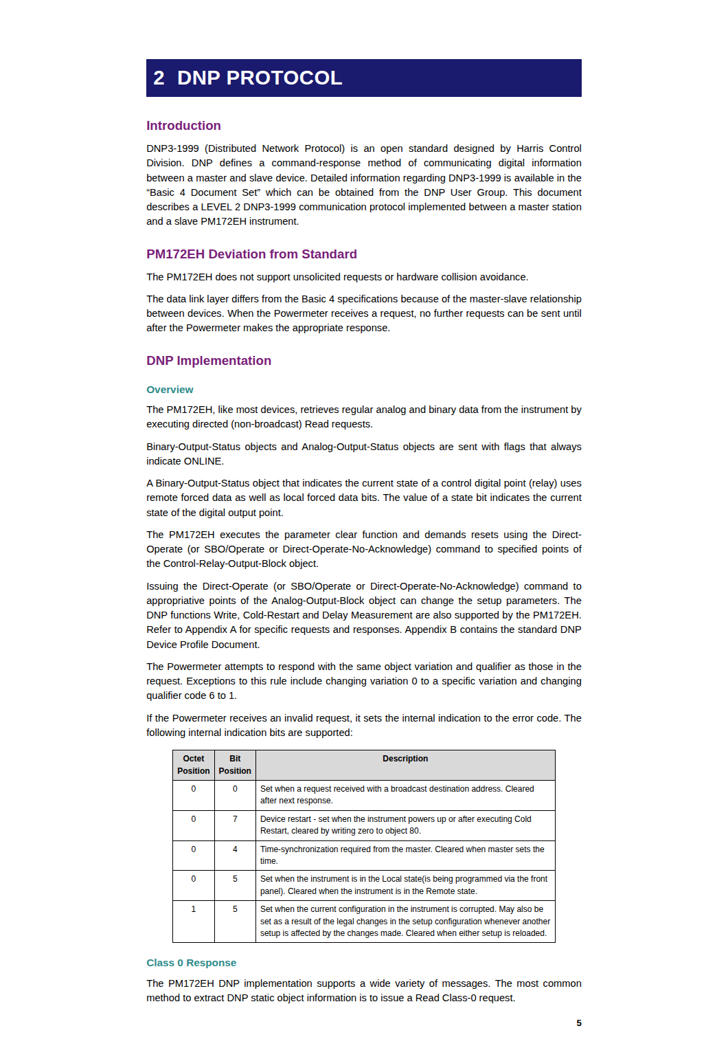2 DNP PROTOCOL
Introduction
DNP3-1999 (Distributed Network Protocol) is an open standard designed by Harris Control Division. DNP defines a command-response method of communicating digital information between a master and slave device. Detailed information regarding DNP3-1999 is available in the “Basic 4 Document Set” which can be obtained from the DNP User Group. This document describes a LEVEL 2 DNP3-1999 communication protocol implemented between a master station and a slave PM172EH instrument.
PM172EH Deviation from Standard
The PM172EH does not support unsolicited requests or hardware collision avoidance.
The data link layer differs from the Basic 4 specifications because of the master-slave relationship between devices. When the Powermeter receives a request, no further requests can be sent until after the Powermeter makes the appropriate response.
DNP Implementation
Overview
The PM172EH, like most devices, retrieves regular analog and binary data from the instrument by executing directed (non-broadcast) Read requests.
Binary-Output-Status objects and Analog-Output-Status objects are sent with flags that always indicate ONLINE.
A Binary-Output-Status object that indicates the current state of a control digital point (relay) uses remote forced data as well as local forced data bits. The value of a state bit indicates the current state of the digital output point.
The PM172EH executes the parameter clear function and demands resets using the Direct-Operate (or SBO/Operate or Direct-Operate-No-Acknowledge) command to specified points of the Control-Relay-Output-Block object.
Issuing the Direct-Operate (or SBO/Operate or Direct-Operate-No-Acknowledge) command to appropriative points of the Analog-Output-Block object can change the setup parameters. The DNP functions Write, Cold-Restart and Delay Measurement are also supported by the PM172EH. Refer to Appendix A for specific requests and responses. Appendix B contains the standard DNP Device Profile Document.
The Powermeter attempts to respond with the same object variation and qualifier as those in the request. Exceptions to this rule include changing variation 0 to a specific variation and changing qualifier code 6 to 1.
If the Powermeter receives an invalid request, it sets the internal indication to the error code. The following internal indication bits are supported:
| Octet Position | Bit Position | Description |
| --- | --- | --- |
| 0 | 0 | Set when a request received with a broadcast destination address. Cleared after next response. |
| 0 | 7 | Device restart - set when the instrument powers up or after executing Cold Restart, cleared by writing zero to object 80. |
| 0 | 4 | Time-synchronization required from the master. Cleared when master sets the time. |
| 0 | 5 | Set when the instrument is in the Local state(is being programmed via the front panel). Cleared when the instrument is in the Remote state. |
| 1 | 5 | Set when the current configuration in the instrument is corrupted. May also be set as a result of the legal changes in the setup configuration whenever another setup is affected by the changes made. Cleared when either setup is reloaded. |
Class 0 Response
The PM172EH DNP implementation supports a wide variety of messages. The most common method to extract DNP static object information is to issue a Read Class-0 request.
5